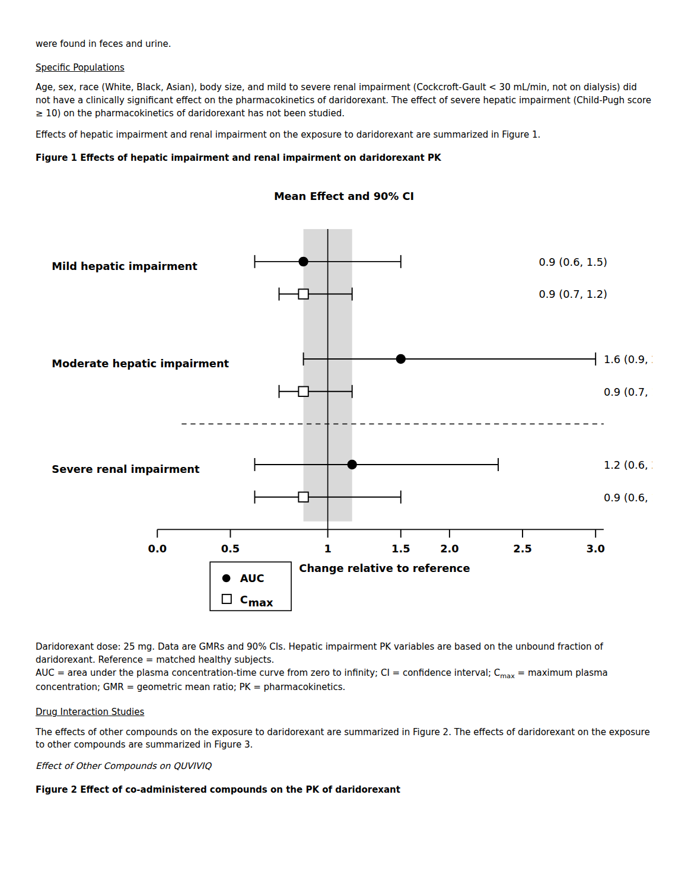were found in feces and urine.
Specific Populations
Age, sex, race (White, Black, Asian), body size, and mild to severe renal impairment (Cockcroft-Gault < 30 mL/min, not on dialysis) did not have a clinically significant effect on the pharmacokinetics of daridorexant. The effect of severe hepatic impairment (Child-Pugh score ≥ 10) on the pharmacokinetics of daridorexant has not been studied.
Effects of hepatic impairment and renal impairment on the exposure to daridorexant are summarized in Figure 1.
Figure 1 Effects of hepatic impairment and renal impairment on daridorexant PK
Figure 1: Effects of hepatic impairment and renal impairment on daridorexant PK Mean Effect and 90% CI Mild hepatic impairment Moderate hepatic impairment Severe renal impairment 0.9 (0.6, 1.5) 0.9 (0.7, 1.2) 1.6 (0.9, 2.7) 0.9 (0.7, 1.2) 1.2 (0.6, 2.1) 0.9 (0.6, 1.5) 0.0 0.5 1 1.5 2.0 2.5 3.0 Change relative to reference AUC C max
Daridorexant dose: 25 mg. Data are GMRs and 90% CIs. Hepatic impairment PK variables are based on the unbound fraction of daridorexant. Reference = matched healthy subjects.
AUC = area under the plasma concentration-time curve from zero to infinity; CI = confidence interval; Cmax = maximum plasma concentration; GMR = geometric mean ratio; PK = pharmacokinetics.
Drug Interaction Studies
The effects of other compounds on the exposure to daridorexant are summarized in Figure 2. The effects of daridorexant on the exposure to other compounds are summarized in Figure 3.
Effect of Other Compounds on QUVIVIQ
Figure 2 Effect of co-administered compounds on the PK of daridorexant